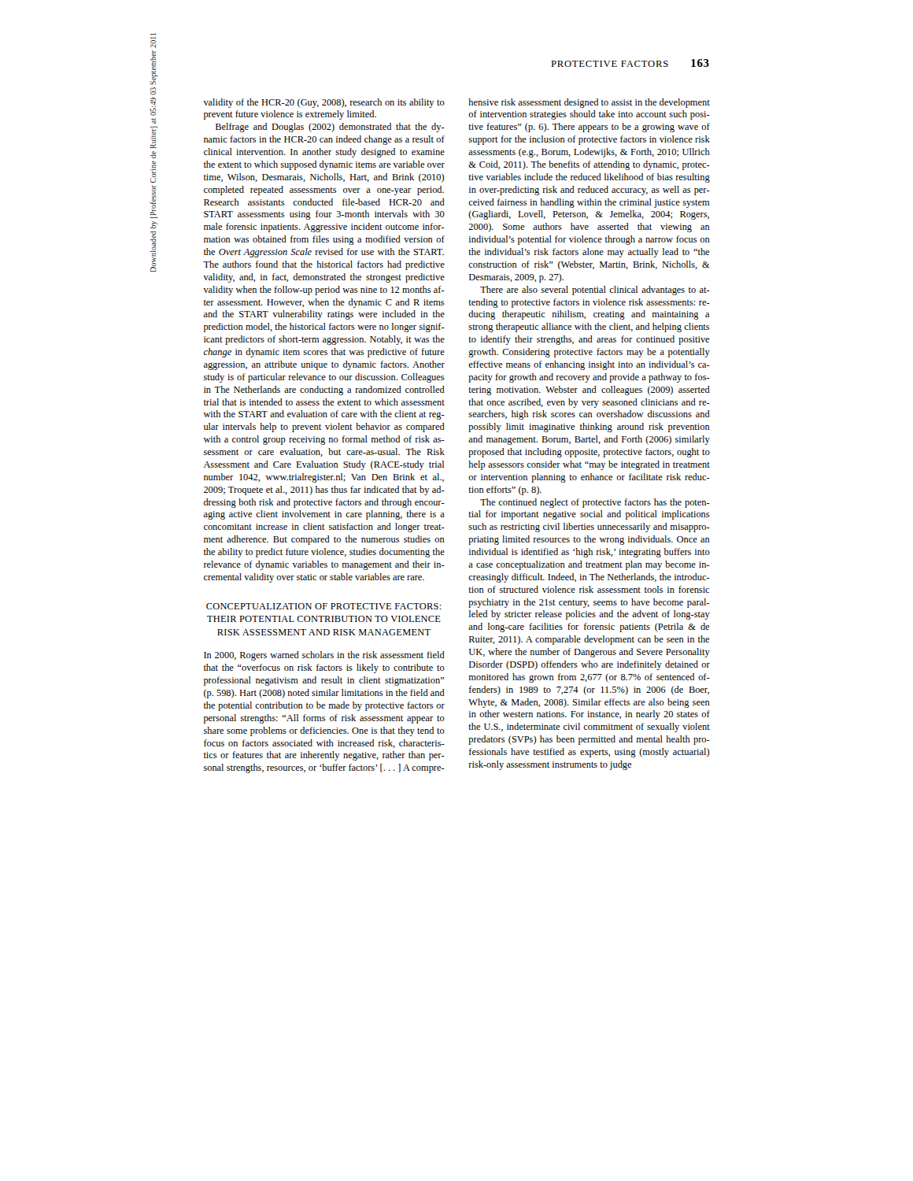Downloaded by [Professor Corine de Ruiter] at 05:49 03 September 2011
PROTECTIVE FACTORS 163
validity of the HCR-20 (Guy, 2008), research on its ability to prevent future violence is extremely limited.
Belfrage and Douglas (2002) demonstrated that the dynamic factors in the HCR-20 can indeed change as a result of clinical intervention. In another study designed to examine the extent to which supposed dynamic items are variable over time, Wilson, Desmarais, Nicholls, Hart, and Brink (2010) completed repeated assessments over a one-year period. Research assistants conducted file-based HCR-20 and START assessments using four 3-month intervals with 30 male forensic inpatients. Aggressive incident outcome information was obtained from files using a modified version of the Overt Aggression Scale revised for use with the START. The authors found that the historical factors had predictive validity, and, in fact, demonstrated the strongest predictive validity when the follow-up period was nine to 12 months after assessment. However, when the dynamic C and R items and the START vulnerability ratings were included in the prediction model, the historical factors were no longer significant predictors of short-term aggression. Notably, it was the change in dynamic item scores that was predictive of future aggression, an attribute unique to dynamic factors. Another study is of particular relevance to our discussion. Colleagues in The Netherlands are conducting a randomized controlled trial that is intended to assess the extent to which assessment with the START and evaluation of care with the client at regular intervals help to prevent violent behavior as compared with a control group receiving no formal method of risk assessment or care evaluation, but care-as-usual. The Risk Assessment and Care Evaluation Study (RACE-study trial number 1042, www.trialregister.nl; Van Den Brink et al., 2009; Troquete et al., 2011) has thus far indicated that by addressing both risk and protective factors and through encouraging active client involvement in care planning, there is a concomitant increase in client satisfaction and longer treatment adherence. But compared to the numerous studies on the ability to predict future violence, studies documenting the relevance of dynamic variables to management and their incremental validity over static or stable variables are rare.
Conceptualization of Protective Factors: Their Potential Contribution to Violence Risk Assessment and Risk Management
In 2000, Rogers warned scholars in the risk assessment field that the “overfocus on risk factors is likely to contribute to professional negativism and result in client stigmatization” (p. 598). Hart (2008) noted similar limitations in the field and the potential contribution to be made by protective factors or personal strengths: “All forms of risk assessment appear to share some problems or deficiencies. One is that they tend to focus on factors associated with increased risk, characteristics or features that are inherently negative, rather than personal strengths, resources, or ‘buffer factors’ [. . . ] A comprehensive risk assessment designed to assist in the development of intervention strategies should take into account such positive features” (p. 6). There appears to be a growing wave of support for the inclusion of protective factors in violence risk assessments (e.g., Borum, Lodewijks, & Forth, 2010; Ullrich & Coid, 2011). The benefits of attending to dynamic, protective variables include the reduced likelihood of bias resulting in over-predicting risk and reduced accuracy, as well as perceived fairness in handling within the criminal justice system (Gagliardi, Lovell, Peterson, & Jemelka, 2004; Rogers, 2000). Some authors have asserted that viewing an individual’s potential for violence through a narrow focus on the individual’s risk factors alone may actually lead to “the construction of risk” (Webster, Martin, Brink, Nicholls, & Desmarais, 2009, p. 27).
There are also several potential clinical advantages to attending to protective factors in violence risk assessments: reducing therapeutic nihilism, creating and maintaining a strong therapeutic alliance with the client, and helping clients to identify their strengths, and areas for continued positive growth. Considering protective factors may be a potentially effective means of enhancing insight into an individual’s capacity for growth and recovery and provide a pathway to fostering motivation. Webster and colleagues (2009) asserted that once ascribed, even by very seasoned clinicians and researchers, high risk scores can overshadow discussions and possibly limit imaginative thinking around risk prevention and management. Borum, Bartel, and Forth (2006) similarly proposed that including opposite, protective factors, ought to help assessors consider what “may be integrated in treatment or intervention planning to enhance or facilitate risk reduction efforts” (p. 8).
The continued neglect of protective factors has the potential for important negative social and political implications such as restricting civil liberties unnecessarily and misappropriating limited resources to the wrong individuals. Once an individual is identified as ‘high risk,’ integrating buffers into a case conceptualization and treatment plan may become increasingly difficult. Indeed, in The Netherlands, the introduction of structured violence risk assessment tools in forensic psychiatry in the 21st century, seems to have become paralleled by stricter release policies and the advent of long-stay and long-care facilities for forensic patients (Petrila & de Ruiter, 2011). A comparable development can be seen in the UK, where the number of Dangerous and Severe Personality Disorder (DSPD) offenders who are indefinitely detained or monitored has grown from 2,677 (or 8.7% of sentenced offenders) in 1989 to 7,274 (or 11.5%) in 2006 (de Boer, Whyte, & Maden, 2008). Similar effects are also being seen in other western nations. For instance, in nearly 20 states of the U.S., indeterminate civil commitment of sexually violent predators (SVPs) has been permitted and mental health professionals have testified as experts, using (mostly actuarial) risk-only assessment instruments to judge